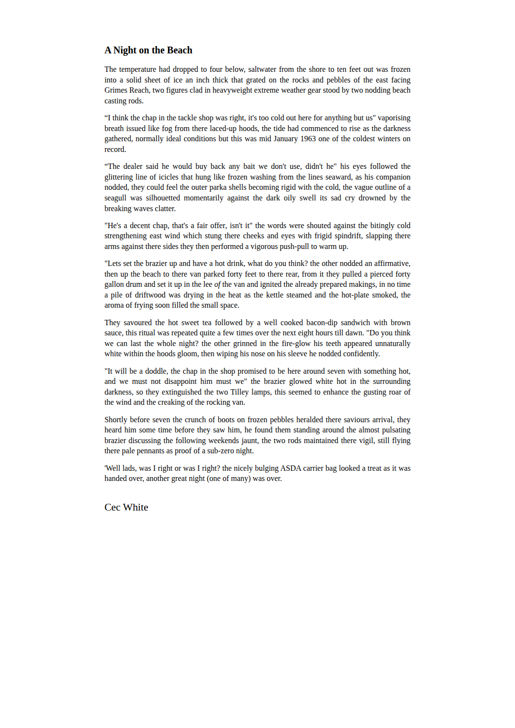A Night on the Beach
The temperature had dropped to four below, saltwater from the shore to ten feet out was frozen into a solid sheet of ice an inch thick that grated on the rocks and pebbles of the east facing Grimes Reach, two figures clad in heavyweight extreme weather gear stood by two nodding beach casting rods.
“I think the chap in the tackle shop was right, it's too cold out here for anything but us" vaporising breath issued like fog from there laced-up hoods, the tide had commenced to rise as the darkness gathered, normally ideal conditions but this was mid January 1963 one of the coldest winters on record.
“The dealer said he would buy back any bait we don't use, didn't he" his eyes followed the glittering line of icicles that hung like frozen washing from the lines seaward, as his companion nodded, they could feel the outer parka shells becoming rigid with the cold, the vague outline of a seagull was silhouetted momentarily against the dark oily swell its sad cry drowned by the breaking waves clatter.
"He's a decent chap, that's a fair offer, isn't it" the words were shouted against the bitingly cold strengthening east wind which stung there cheeks and eyes with frigid spindrift, slapping there arms against there sides they then performed a vigorous push-pull to warm up.
"Lets set the brazier up and have a hot drink, what do you think? the other nodded an affirmative, then up the beach to there van parked forty feet to there rear, from it they pulled a pierced forty gallon drum and set it up in the lee of the van and ignited the already prepared makings, in no time a pile of driftwood was drying in the heat as the kettle steamed and the hot-plate smoked, the aroma of frying soon filled the small space.
They savoured the hot sweet tea followed by a well cooked bacon-dip sandwich with brown sauce, this ritual was repeated quite a few times over the next eight hours till dawn. "Do you think we can last the whole night? the other grinned in the fire-glow his teeth appeared unnaturally white within the hoods gloom, then wiping his nose on his sleeve he nodded confidently.
"It will be a doddle, the chap in the shop promised to be here around seven with something hot, and we must not disappoint him must we" the brazier glowed white hot in the surrounding darkness, so they extinguished the two Tilley lamps, this seemed to enhance the gusting roar of the wind and the creaking of the rocking van.
Shortly before seven the crunch of boots on frozen pebbles heralded there saviours arrival, they heard him some time before they saw him, he found them standing around the almost pulsating brazier discussing the following weekends jaunt, the two rods maintained there vigil, still flying there pale pennants as proof of a sub-zero night.
'Well lads, was I right or was I right? the nicely bulging ASDA carrier bag looked a treat as it was handed over, another great night (one of many) was over.
Cec White